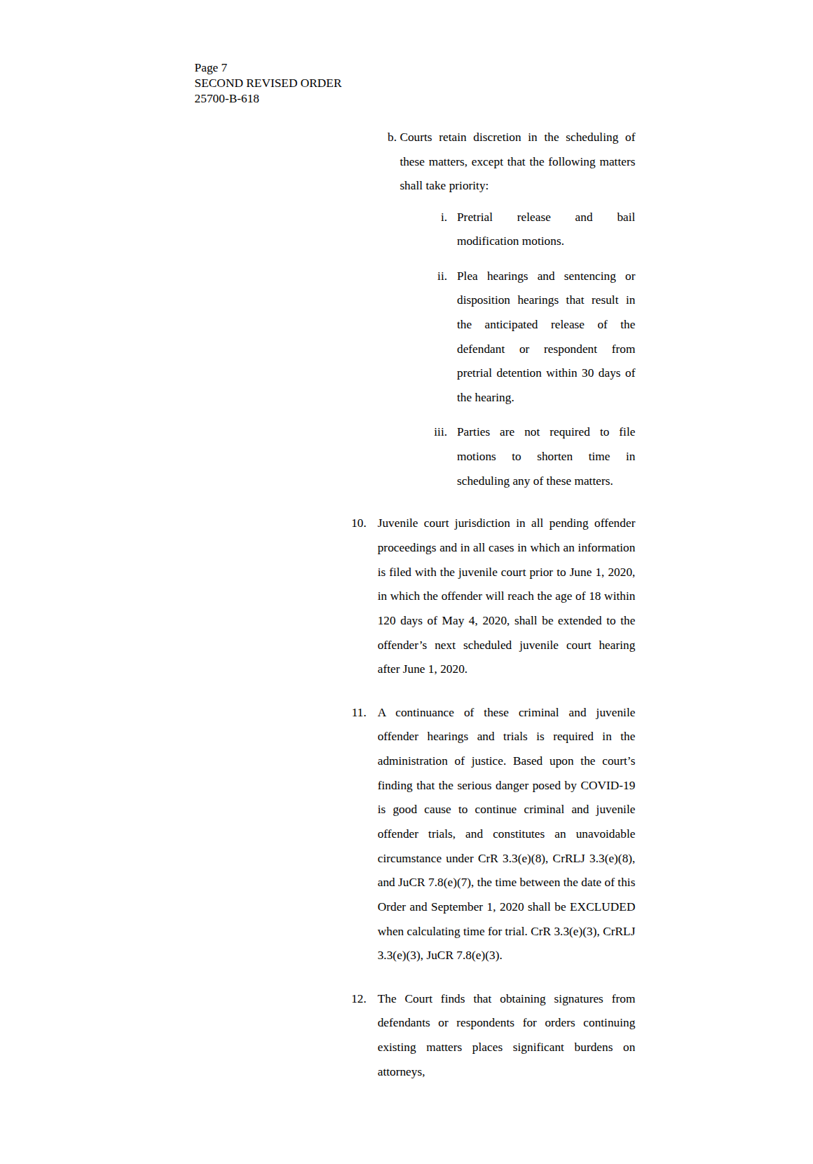Page 7
Second Revised Order
25700-B-618
Courts retain discretion in the scheduling of these matters, except that the following matters shall take priority:
Pretrial release and bail modification motions.
Plea hearings and sentencing or disposition hearings that result in the anticipated release of the defendant or respondent from pretrial detention within 30 days of the hearing.
Parties are not required to file motions to shorten time in scheduling any of these matters.
Juvenile court jurisdiction in all pending offender proceedings and in all cases in which an information is filed with the juvenile court prior to June 1, 2020, in which the offender will reach the age of 18 within 120 days of May 4, 2020, shall be extended to the offender’s next scheduled juvenile court hearing after June 1, 2020.
A continuance of these criminal and juvenile offender hearings and trials is required in the administration of justice. Based upon the court’s finding that the serious danger posed by COVID-19 is good cause to continue criminal and juvenile offender trials, and constitutes an unavoidable circumstance under CrR 3.3(e)(8), CrRLJ 3.3(e)(8), and JuCR 7.8(e)(7), the time between the date of this Order and September 1, 2020 shall be EXCLUDED when calculating time for trial. CrR 3.3(e)(3), CrRLJ 3.3(e)(3), JuCR 7.8(e)(3).
The Court finds that obtaining signatures from defendants or respondents for orders continuing existing matters places significant burdens on attorneys,